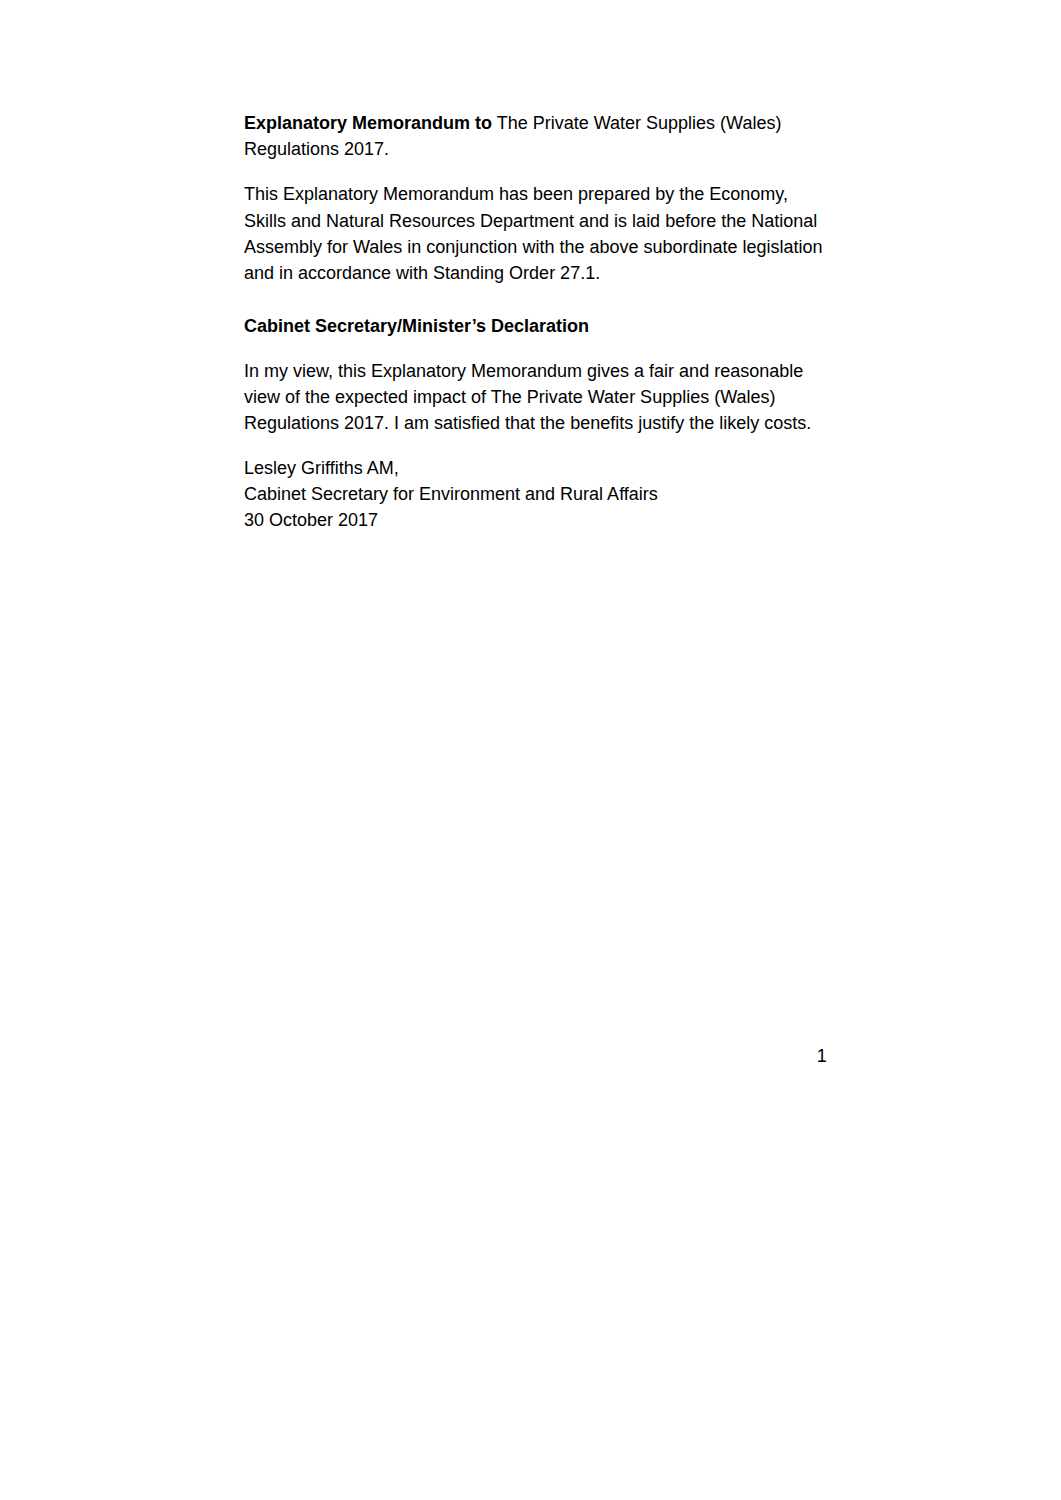Explanatory Memorandum to The Private Water Supplies (Wales) Regulations 2017.
This Explanatory Memorandum has been prepared by the Economy, Skills and Natural Resources Department and is laid before the National Assembly for Wales in conjunction with the above subordinate legislation and in accordance with Standing Order 27.1.
Cabinet Secretary/Minister’s Declaration
In my view, this Explanatory Memorandum gives a fair and reasonable view of the expected impact of The Private Water Supplies (Wales) Regulations 2017. I am satisfied that the benefits justify the likely costs.
Lesley Griffiths AM,
Cabinet Secretary for Environment and Rural Affairs
30 October 2017
1